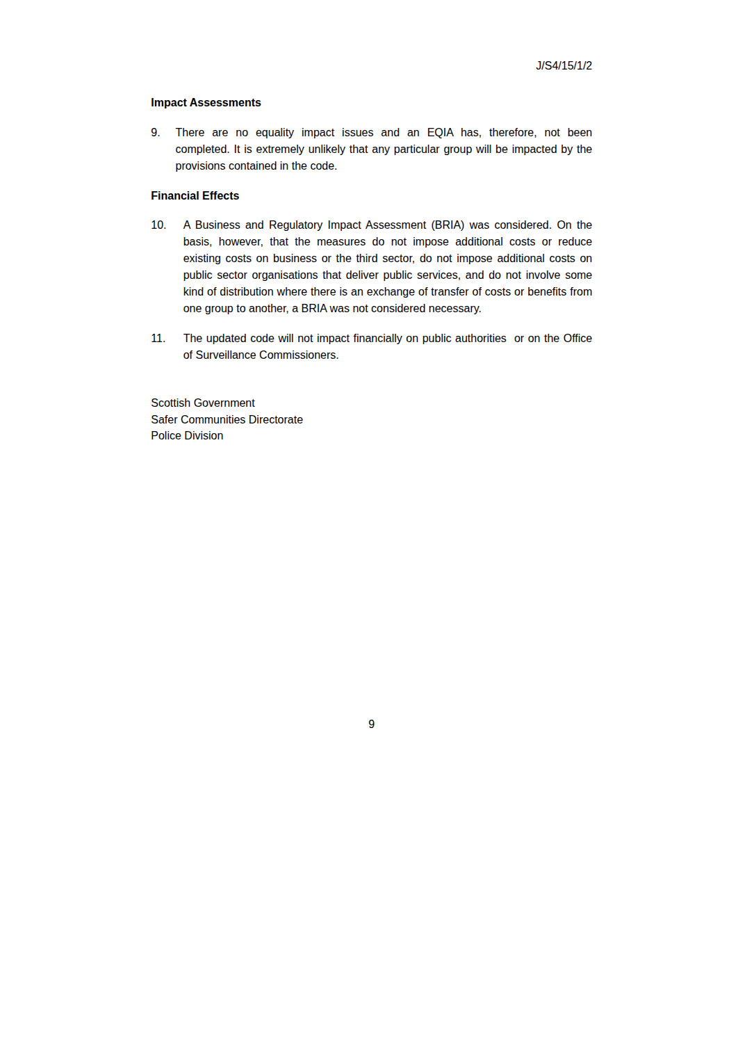J/S4/15/1/2
Impact Assessments
9.
There are no equality impact issues and an EQIA has, therefore, not been completed. It is extremely unlikely that any particular group will be impacted by the provisions contained in the code.
Financial Effects
10.
A Business and Regulatory Impact Assessment (BRIA) was considered. On the basis, however, that the measures do not impose additional costs or reduce existing costs on business or the third sector, do not impose additional costs on public sector organisations that deliver public services, and do not involve some kind of distribution where there is an exchange of transfer of costs or benefits from one group to another, a BRIA was not considered necessary.
11.
The updated code will not impact financially on public authorities or on the Office of Surveillance Commissioners.
Scottish Government
Safer Communities Directorate
Police Division
9